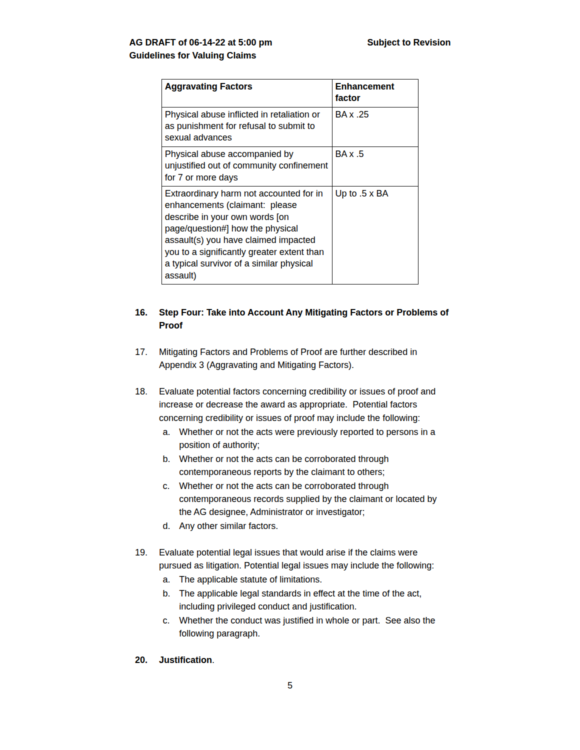AG DRAFT of 06-14-22 at 5:00 pm
Guidelines for Valuing Claims
Subject to Revision
| Aggravating Factors | Enhancement factor |
| --- | --- |
| Physical abuse inflicted in retaliation or as punishment for refusal to submit to sexual advances | BA x .25 |
| Physical abuse accompanied by unjustified out of community confinement for 7 or more days | BA x .5 |
| Extraordinary harm not accounted for in enhancements (claimant: please describe in your own words [on page/question#] how the physical assault(s) you have claimed impacted you to a significantly greater extent than a typical survivor of a similar physical assault) | Up to .5 x BA |
Step Four: Take into Account Any Mitigating Factors or Problems of Proof
Mitigating Factors and Problems of Proof are further described in Appendix 3 (Aggravating and Mitigating Factors).
Evaluate potential factors concerning credibility or issues of proof and increase or decrease the award as appropriate. Potential factors concerning credibility or issues of proof may include the following:
Whether or not the acts were previously reported to persons in a position of authority;
Whether or not the acts can be corroborated through contemporaneous reports by the claimant to others;
Whether or not the acts can be corroborated through contemporaneous records supplied by the claimant or located by the AG designee, Administrator or investigator;
Any other similar factors.
Evaluate potential legal issues that would arise if the claims were pursued as litigation. Potential legal issues may include the following:
The applicable statute of limitations.
The applicable legal standards in effect at the time of the act, including privileged conduct and justification.
Whether the conduct was justified in whole or part. See also the following paragraph.
Justification.
5